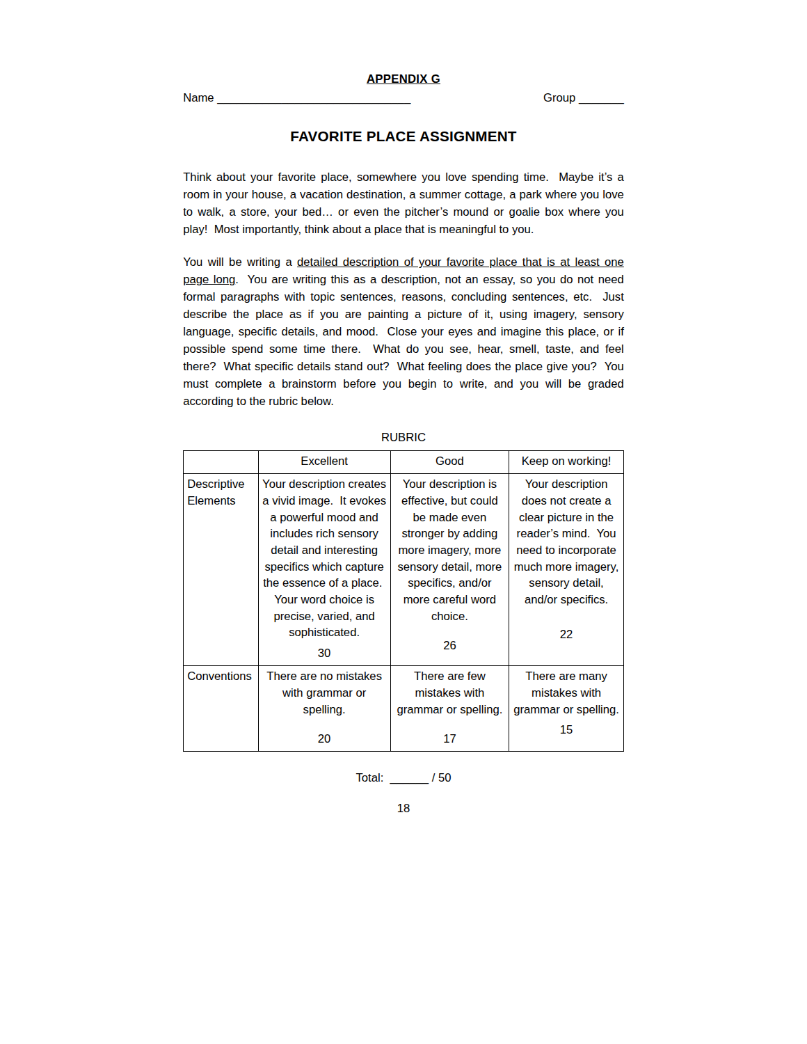APPENDIX G
Name ______________________________ Group _______
FAVORITE PLACE ASSIGNMENT
Think about your favorite place, somewhere you love spending time. Maybe it’s a room in your house, a vacation destination, a summer cottage, a park where you love to walk, a store, your bed… or even the pitcher’s mound or goalie box where you play! Most importantly, think about a place that is meaningful to you.
You will be writing a detailed description of your favorite place that is at least one page long. You are writing this as a description, not an essay, so you do not need formal paragraphs with topic sentences, reasons, concluding sentences, etc. Just describe the place as if you are painting a picture of it, using imagery, sensory language, specific details, and mood. Close your eyes and imagine this place, or if possible spend some time there. What do you see, hear, smell, taste, and feel there? What specific details stand out? What feeling does the place give you? You must complete a brainstorm before you begin to write, and you will be graded according to the rubric below.
RUBRIC
| | Excellent | Good | Keep on working! |
| --- | --- | --- | --- |
| Descriptive Elements | Your description creates a vivid image. It evokes a powerful mood and includes rich sensory detail and interesting specifics which capture the essence of a place. Your word choice is precise, varied, and sophisticated. 30 | Your description is effective, but could be made even stronger by adding more imagery, more sensory detail, more specifics, and/or more careful word choice. 26 | Your description does not create a clear picture in the reader’s mind. You need to incorporate much more imagery, sensory detail, and/or specifics. 22 |
| Conventions | There are no mistakes with grammar or spelling. 20 | There are few mistakes with grammar or spelling. 17 | There are many mistakes with grammar or spelling. 15 |
Total: ______ / 50
18